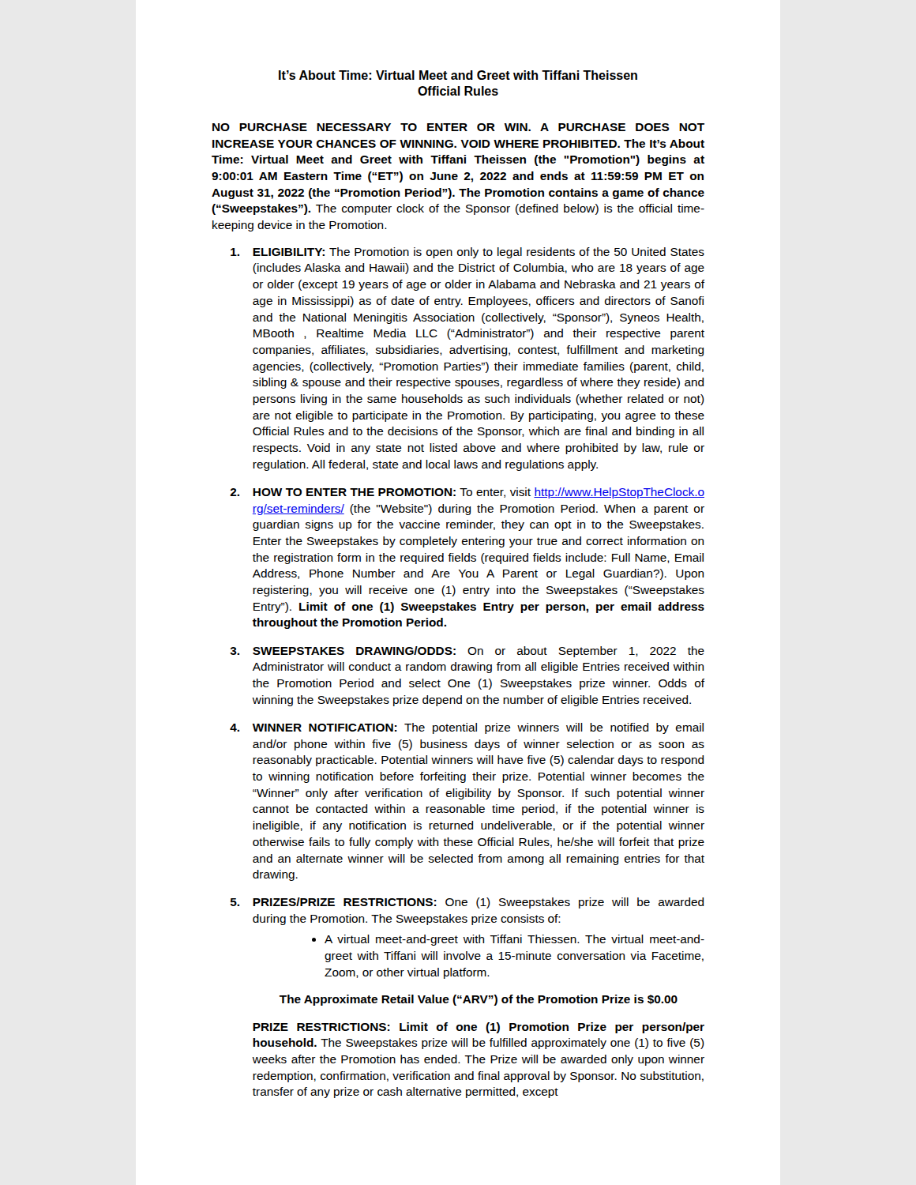It’s About Time: Virtual Meet and Greet with Tiffani TheissenOfficial Rules
NO PURCHASE NECESSARY TO ENTER OR WIN. A PURCHASE DOES NOT INCREASE YOUR CHANCES OF WINNING. VOID WHERE PROHIBITED. The It’s About Time: Virtual Meet and Greet with Tiffani Theissen (the "Promotion") begins at 9:00:01 AM Eastern Time (“ET”) on June 2, 2022 and ends at 11:59:59 PM ET on August 31, 2022 (the “Promotion Period”). The Promotion contains a game of chance (“Sweepstakes”). The computer clock of the Sponsor (defined below) is the official time-keeping device in the Promotion.
ELIGIBILITY: The Promotion is open only to legal residents of the 50 United States (includes Alaska and Hawaii) and the District of Columbia, who are 18 years of age or older (except 19 years of age or older in Alabama and Nebraska and 21 years of age in Mississippi) as of date of entry. Employees, officers and directors of Sanofi and the National Meningitis Association (collectively, “Sponsor”), Syneos Health, MBooth , Realtime Media LLC (“Administrator”) and their respective parent companies, affiliates, subsidiaries, advertising, contest, fulfillment and marketing agencies, (collectively, “Promotion Parties”) their immediate families (parent, child, sibling & spouse and their respective spouses, regardless of where they reside) and persons living in the same households as such individuals (whether related or not) are not eligible to participate in the Promotion. By participating, you agree to these Official Rules and to the decisions of the Sponsor, which are final and binding in all respects. Void in any state not listed above and where prohibited by law, rule or regulation. All federal, state and local laws and regulations apply.
HOW TO ENTER THE PROMOTION: To enter, visit http://www.HelpStopTheClock.org/set-reminders/ (the "Website") during the Promotion Period. When a parent or guardian signs up for the vaccine reminder, they can opt in to the Sweepstakes. Enter the Sweepstakes by completely entering your true and correct information on the registration form in the required fields (required fields include: Full Name, Email Address, Phone Number and Are You A Parent or Legal Guardian?). Upon registering, you will receive one (1) entry into the Sweepstakes (“Sweepstakes Entry”). Limit of one (1) Sweepstakes Entry per person, per email address throughout the Promotion Period.
SWEEPSTAKES DRAWING/ODDS: On or about September 1, 2022 the Administrator will conduct a random drawing from all eligible Entries received within the Promotion Period and select One (1) Sweepstakes prize winner. Odds of winning the Sweepstakes prize depend on the number of eligible Entries received.
WINNER NOTIFICATION: The potential prize winners will be notified by email and/or phone within five (5) business days of winner selection or as soon as reasonably practicable. Potential winners will have five (5) calendar days to respond to winning notification before forfeiting their prize. Potential winner becomes the “Winner” only after verification of eligibility by Sponsor. If such potential winner cannot be contacted within a reasonable time period, if the potential winner is ineligible, if any notification is returned undeliverable, or if the potential winner otherwise fails to fully comply with these Official Rules, he/she will forfeit that prize and an alternate winner will be selected from among all remaining entries for that drawing.
PRIZES/PRIZE RESTRICTIONS: One (1) Sweepstakes prize will be awarded during the Promotion. The Sweepstakes prize consists of:
A virtual meet-and-greet with Tiffani Thiessen. The virtual meet-and-greet with Tiffani will involve a 15-minute conversation via Facetime, Zoom, or other virtual platform.
The Approximate Retail Value (“ARV”) of the Promotion Prize is $0.00
PRIZE RESTRICTIONS: Limit of one (1) Promotion Prize per person/per household. The Sweepstakes prize will be fulfilled approximately one (1) to five (5) weeks after the Promotion has ended. The Prize will be awarded only upon winner redemption, confirmation, verification and final approval by Sponsor. No substitution, transfer of any prize or cash alternative permitted, except